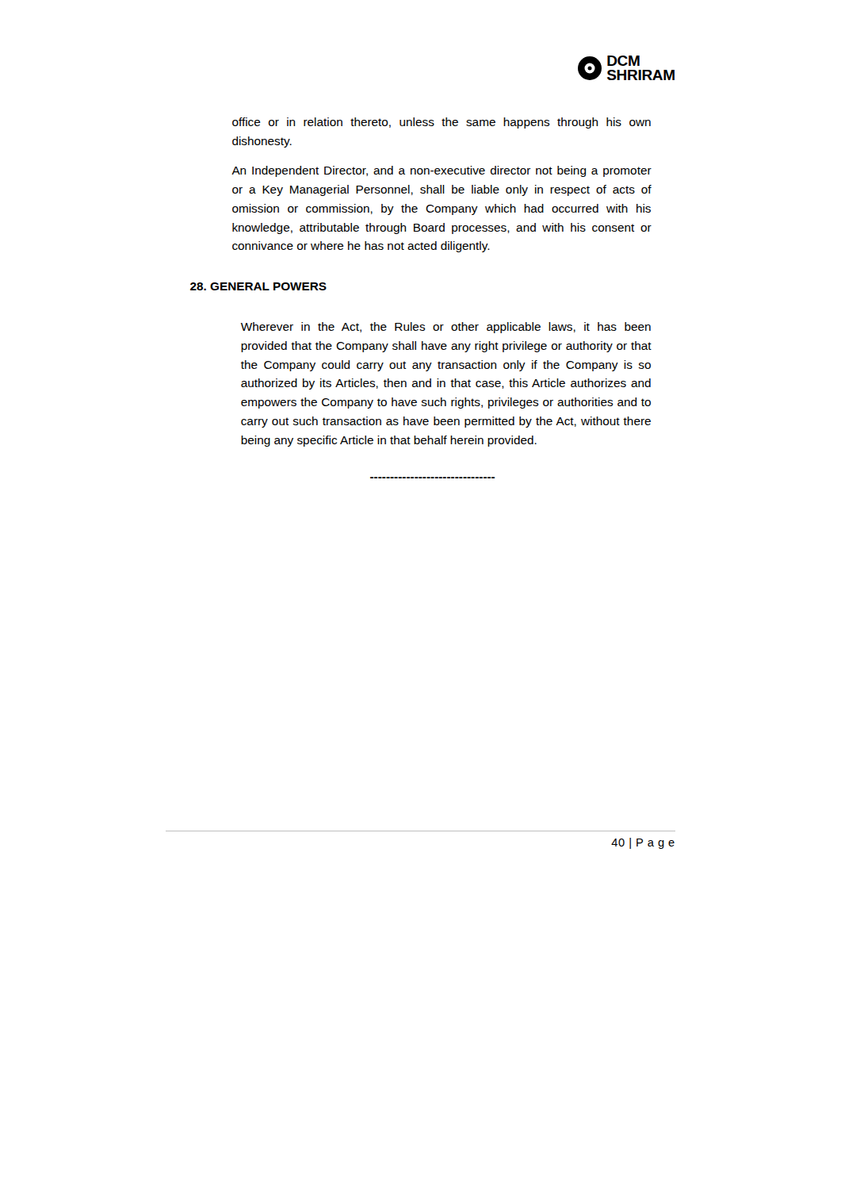DCM SHRIRAM
office or in relation thereto, unless the same happens through his own dishonesty.
An Independent Director, and a non-executive director not being a promoter or a Key Managerial Personnel, shall be liable only in respect of acts of omission or commission, by the Company which had occurred with his knowledge, attributable through Board processes, and with his consent or connivance or where he has not acted diligently.
28. GENERAL POWERS
Wherever in the Act, the Rules or other applicable laws, it has been provided that the Company shall have any right privilege or authority or that the Company could carry out any transaction only if the Company is so authorized by its Articles, then and in that case, this Article authorizes and empowers the Company to have such rights, privileges or authorities and to carry out such transaction as have been permitted by the Act, without there being any specific Article in that behalf herein provided.
-------------------------------
40 | P a g e